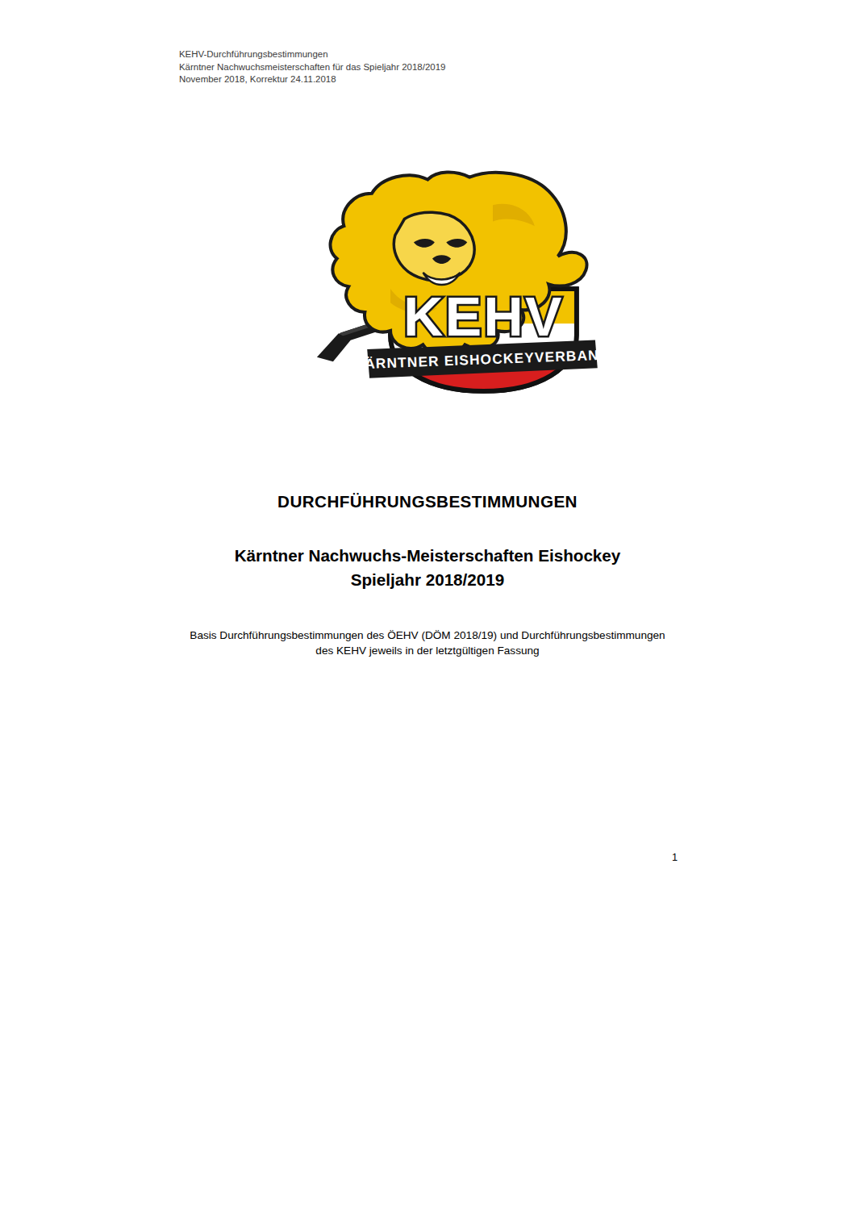KEHV-Durchführungsbestimmungen
Kärntner Nachwuchsmeisterschaften für das Spieljahr 2018/2019
November 2018, Korrektur 24.11.2018
KEHV KÄRNTNER EISHOCKEYVERBAND
DURCHFÜHRUNGSBESTIMMUNGEN
Kärntner Nachwuchs-Meisterschaften Eishockey
Spieljahr 2018/2019
Basis Durchführungsbestimmungen des ÖEHV (DÖM 2018/19) und Durchführungsbestimmungen des KEHV jeweils in der letztgültigen Fassung
1